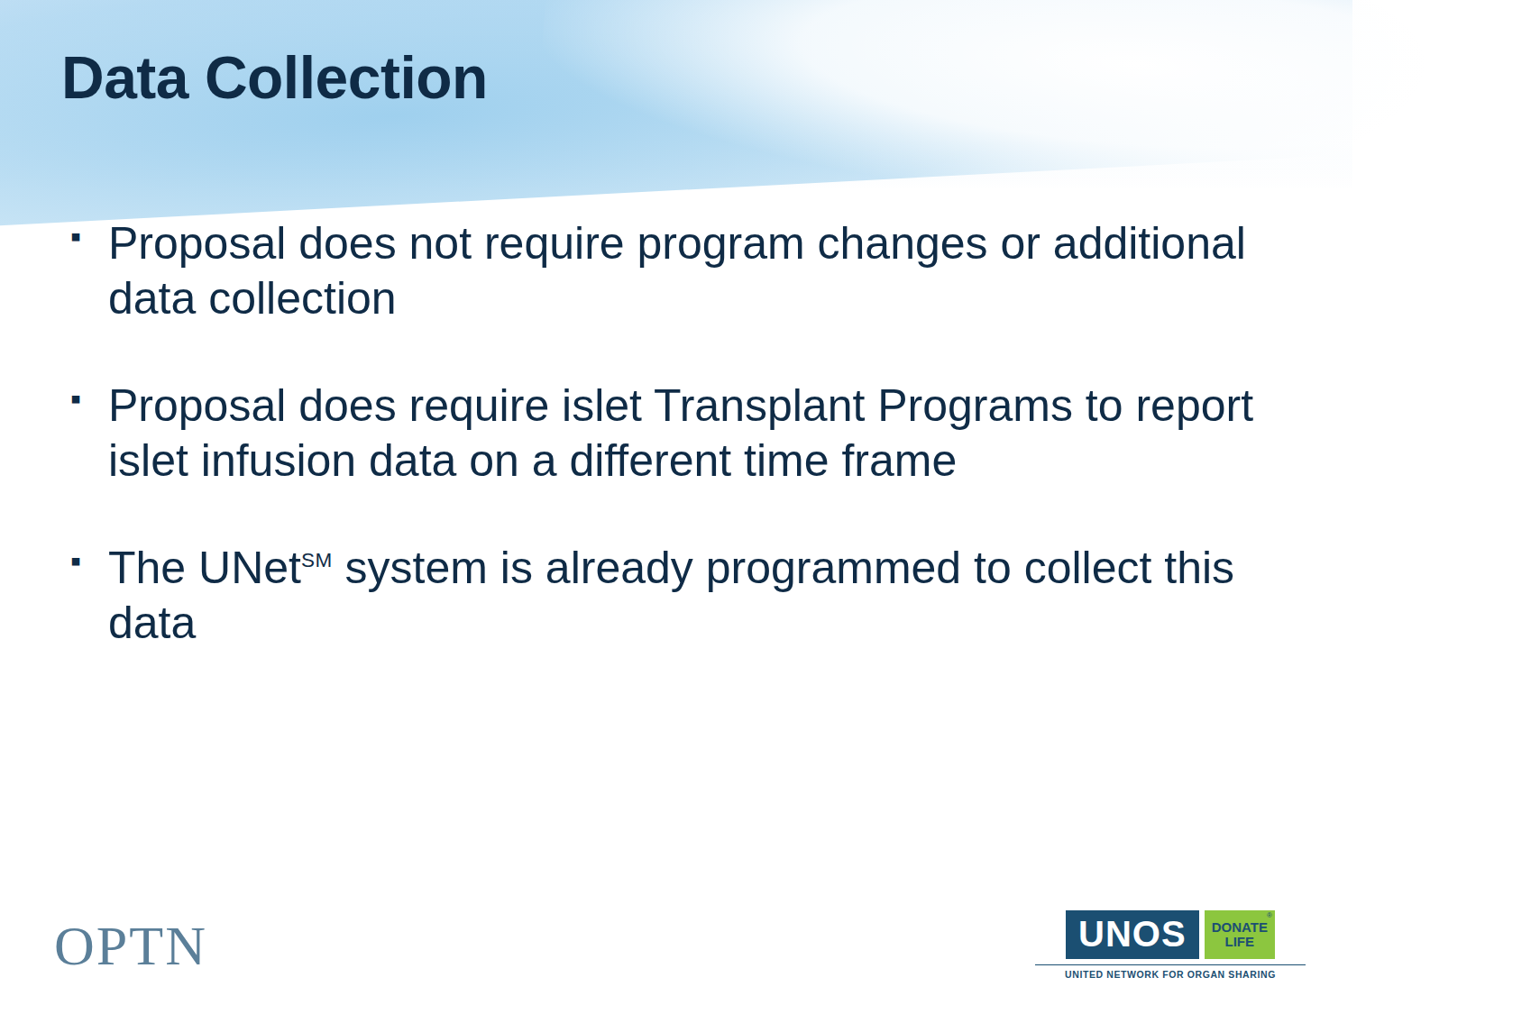Data Collection
Proposal does not require program changes or additional data collection
Proposal does require islet Transplant Programs to report islet infusion data on a different time frame
The UNetSM system is already programmed to collect this data
OPTN
UNOS
® DONATE LIFE
UNITED NETWORK FOR ORGAN SHARING